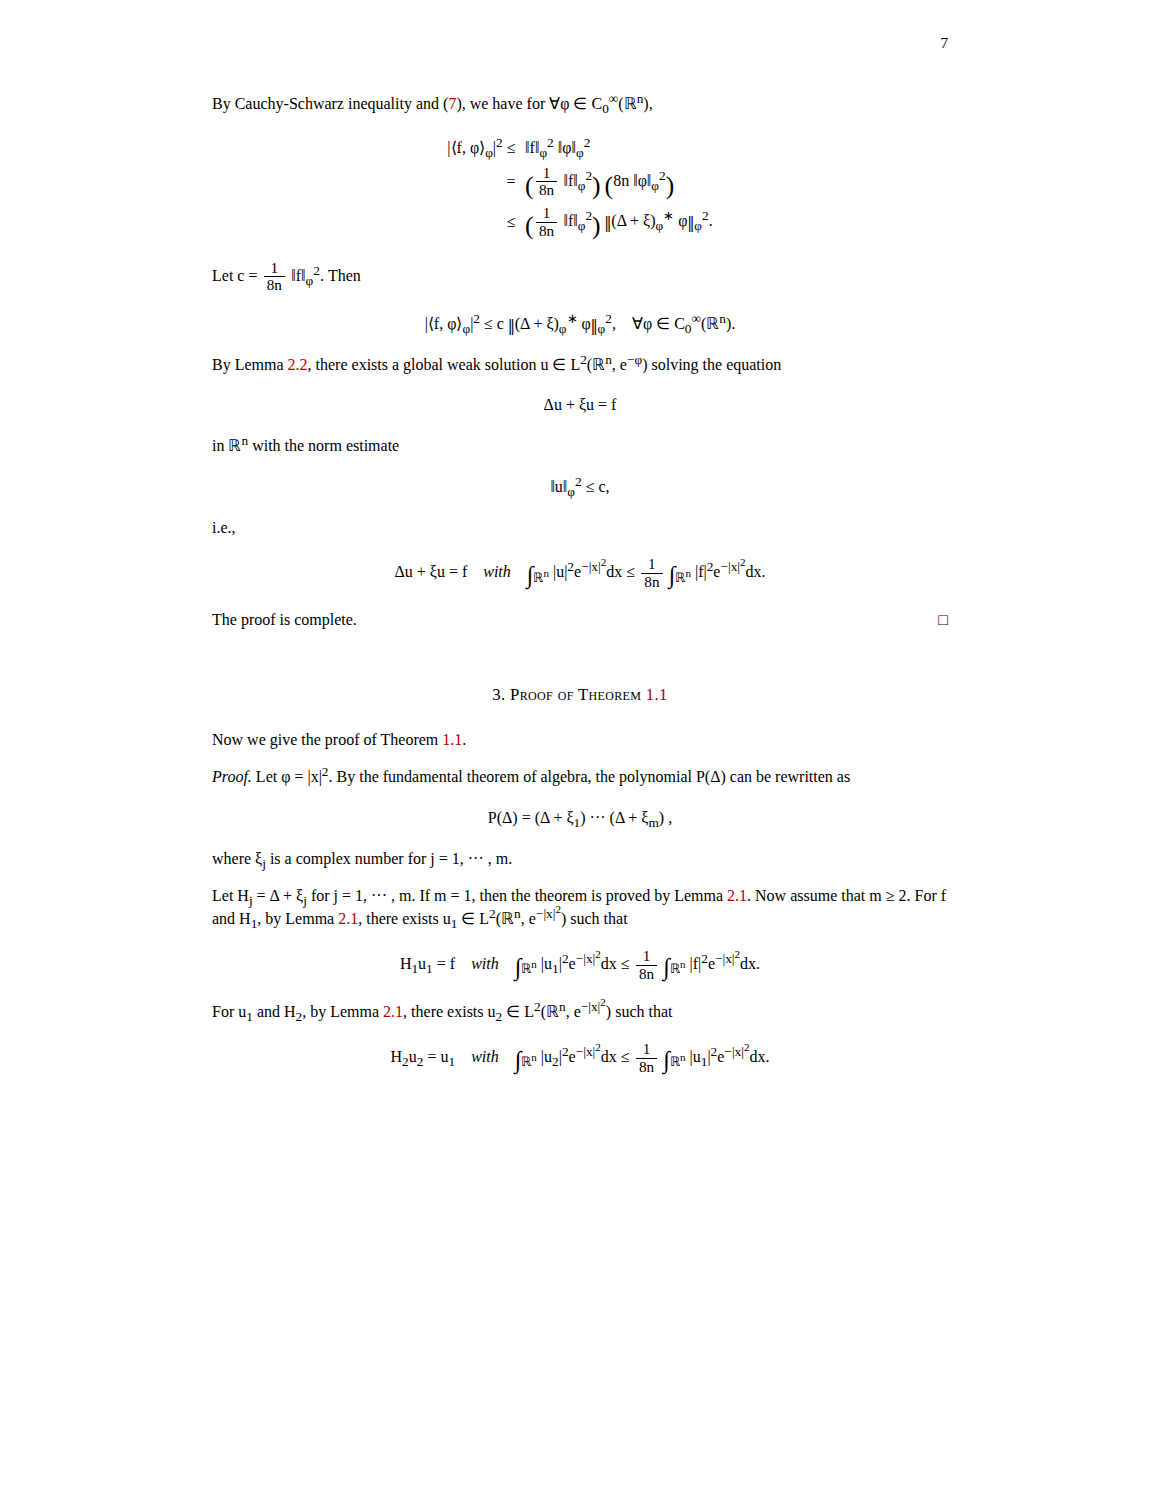7
By Cauchy-Schwarz inequality and (7), we have for ∀φ ∈ C0∞(ℝn),
|⟨f, φ⟩φ|2 ≤ ‖f‖φ2 ‖φ‖φ2
= (18n ‖f‖φ2) (8n ‖φ‖φ2)
≤ (18n ‖f‖φ2) ‖(Δ + ξ)φ∗ φ‖φ2.
Let c = 18n ‖f‖φ2. Then
|⟨f, φ⟩φ|2 ≤ c ‖(Δ + ξ)φ∗ φ‖φ2, ∀φ ∈ C0∞(ℝn).
By Lemma 2.2, there exists a global weak solution u ∈ L2(ℝn, e−φ) solving the equation
Δu + ξu = f
in ℝn with the norm estimate
‖u‖φ2 ≤ c,
i.e.,
Δu + ξu = f with ∫ℝn |u|2e−|x|2dx ≤ 18n ∫ℝn |f|2e−|x|2dx.
The proof is complete. □
3. Proof of Theorem 1.1
Now we give the proof of Theorem 1.1.
Proof. Let φ = |x|2. By the fundamental theorem of algebra, the polynomial P(Δ) can be rewritten as
P(Δ) = (Δ + ξ1) ··· (Δ + ξm) ,
where ξj is a complex number for j = 1, ··· , m.
Let Hj = Δ + ξj for j = 1, ··· , m. If m = 1, then the theorem is proved by Lemma 2.1. Now assume that m ≥ 2. For f and H1, by Lemma 2.1, there exists u1 ∈ L2(ℝn, e−|x|2) such that
H1u1 = f with ∫ℝn |u1|2e−|x|2dx ≤ 18n ∫ℝn |f|2e−|x|2dx.
For u1 and H2, by Lemma 2.1, there exists u2 ∈ L2(ℝn, e−|x|2) such that
H2u2 = u1 with ∫ℝn |u2|2e−|x|2dx ≤ 18n ∫ℝn |u1|2e−|x|2dx.